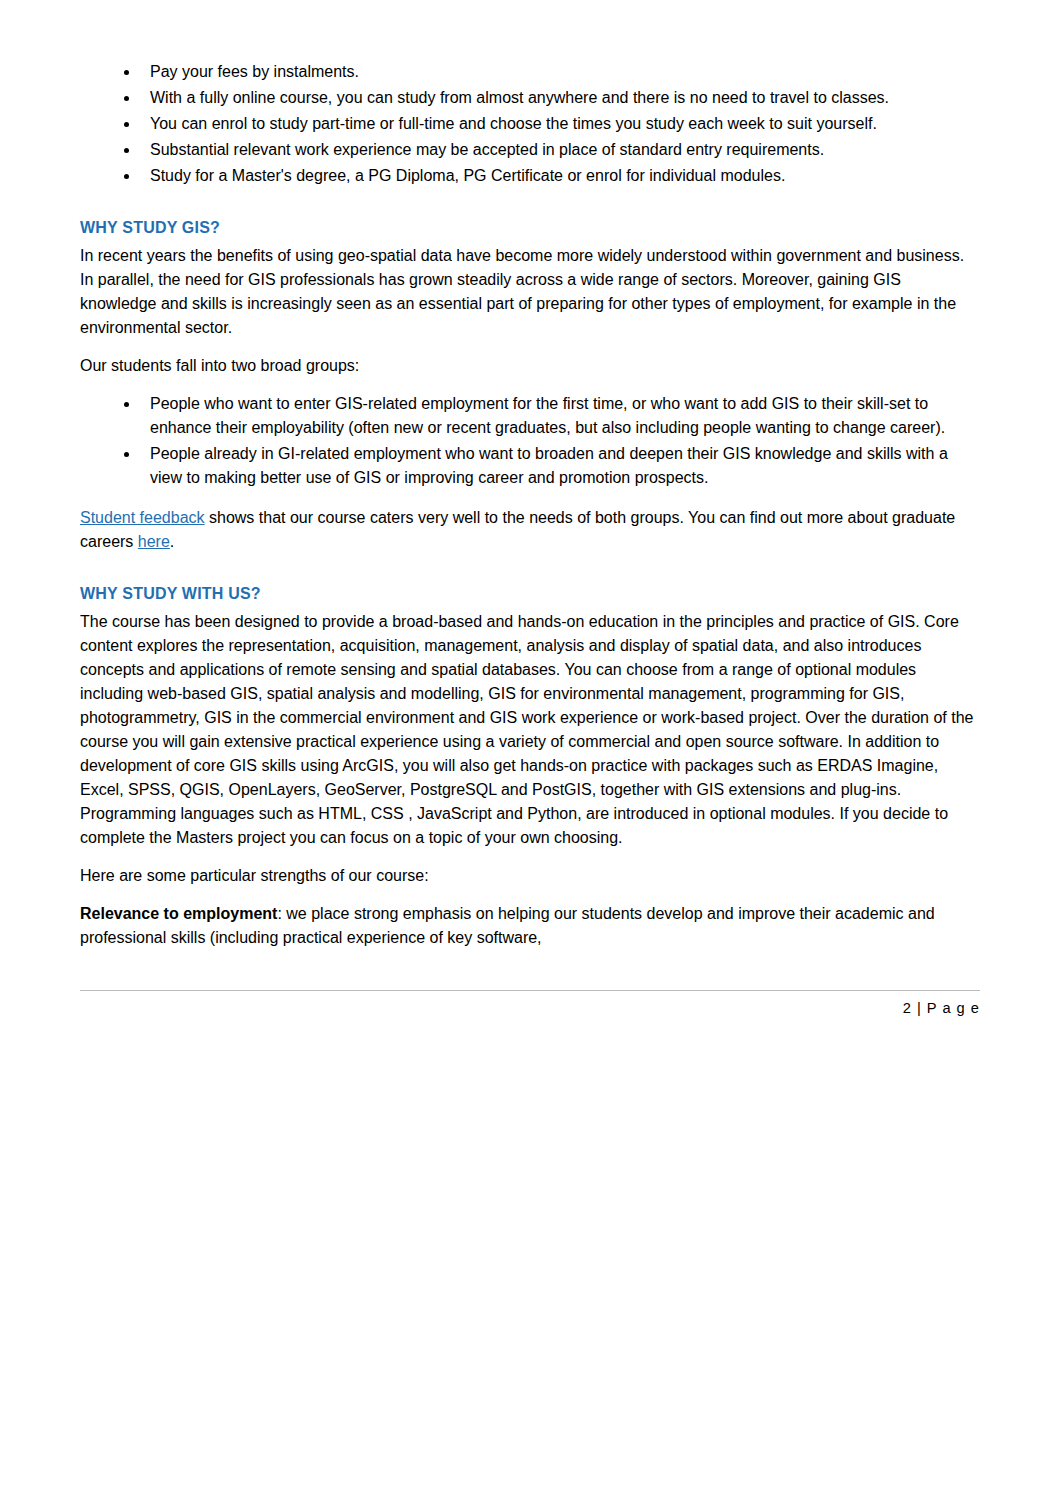Pay your fees by instalments.
With a fully online course, you can study from almost anywhere and there is no need to travel to classes.
You can enrol to study part-time or full-time and choose the times you study each week to suit yourself.
Substantial relevant work experience may be accepted in place of standard entry requirements.
Study for a Master's degree, a PG Diploma, PG Certificate or enrol for individual modules.
WHY STUDY GIS?
In recent years the benefits of using geo-spatial data have become more widely understood within government and business. In parallel, the need for GIS professionals has grown steadily across a wide range of sectors. Moreover, gaining GIS knowledge and skills is increasingly seen as an essential part of preparing for other types of employment, for example in the environmental sector.
Our students fall into two broad groups:
People who want to enter GIS-related employment for the first time, or who want to add GIS to their skill-set to enhance their employability (often new or recent graduates, but also including people wanting to change career).
People already in GI-related employment who want to broaden and deepen their GIS knowledge and skills with a view to making better use of GIS or improving career and promotion prospects.
Student feedback shows that our course caters very well to the needs of both groups. You can find out more about graduate careers here.
WHY STUDY WITH US?
The course has been designed to provide a broad-based and hands-on education in the principles and practice of GIS. Core content explores the representation, acquisition, management, analysis and display of spatial data, and also introduces concepts and applications of remote sensing and spatial databases. You can choose from a range of optional modules including web-based GIS, spatial analysis and modelling, GIS for environmental management, programming for GIS, photogrammetry, GIS in the commercial environment and GIS work experience or work-based project. Over the duration of the course you will gain extensive practical experience using a variety of commercial and open source software. In addition to development of core GIS skills using ArcGIS, you will also get hands-on practice with packages such as ERDAS Imagine, Excel, SPSS, QGIS, OpenLayers, GeoServer, PostgreSQL and PostGIS, together with GIS extensions and plug-ins. Programming languages such as HTML, CSS , JavaScript and Python, are introduced in optional modules. If you decide to complete the Masters project you can focus on a topic of your own choosing.
Here are some particular strengths of our course:
Relevance to employment: we place strong emphasis on helping our students develop and improve their academic and professional skills (including practical experience of key software,
2 | P a g e